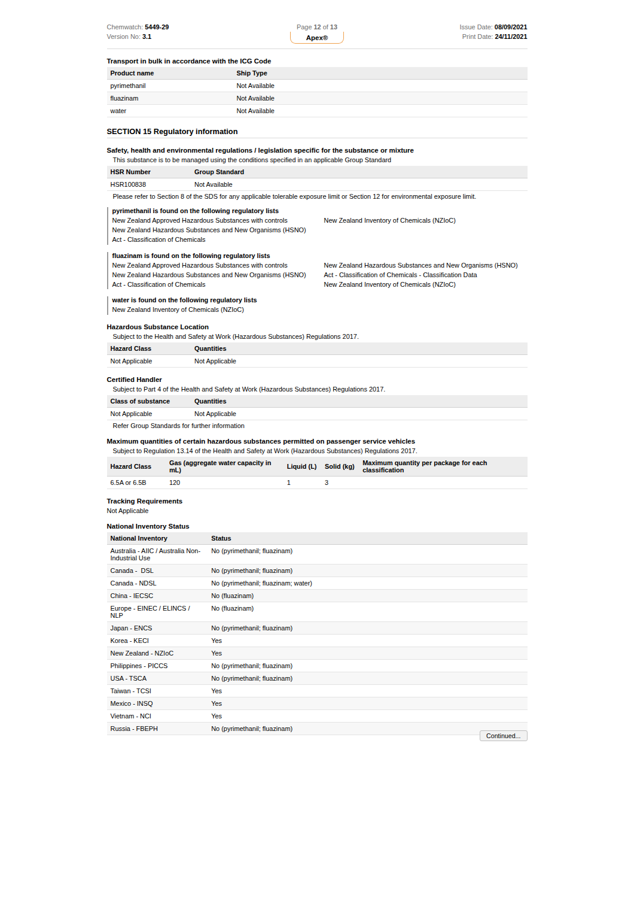Chemwatch: 5449-29
Version No: 3.1
Page 12 of 13
Apex®
Issue Date: 08/09/2021
Print Date: 24/11/2021
Transport in bulk in accordance with the ICG Code
| Product name | Ship Type |
| --- | --- |
| pyrimethanil | Not Available |
| fluazinam | Not Available |
| water | Not Available |
SECTION 15 Regulatory information
Safety, health and environmental regulations / legislation specific for the substance or mixture
This substance is to be managed using the conditions specified in an applicable Group Standard
| HSR Number | Group Standard |
| --- | --- |
| HSR100838 | Not Available |
Please refer to Section 8 of the SDS for any applicable tolerable exposure limit or Section 12 for environmental exposure limit.
pyrimethanil is found on the following regulatory lists
New Zealand Approved Hazardous Substances with controls
New Zealand Hazardous Substances and New Organisms (HSNO) Act - Classification of Chemicals
New Zealand Inventory of Chemicals (NZIoC)
fluazinam is found on the following regulatory lists
New Zealand Approved Hazardous Substances with controls
New Zealand Hazardous Substances and New Organisms (HSNO) Act - Classification of Chemicals
New Zealand Hazardous Substances and New Organisms (HSNO) Act - Classification of Chemicals - Classification Data
New Zealand Inventory of Chemicals (NZIoC)
water is found on the following regulatory lists
New Zealand Inventory of Chemicals (NZIoC)
Hazardous Substance Location
Subject to the Health and Safety at Work (Hazardous Substances) Regulations 2017.
| Hazard Class | Quantities |
| --- | --- |
| Not Applicable | Not Applicable |
Certified Handler
Subject to Part 4 of the Health and Safety at Work (Hazardous Substances) Regulations 2017.
| Class of substance | Quantities |
| --- | --- |
| Not Applicable | Not Applicable |
Refer Group Standards for further information
Maximum quantities of certain hazardous substances permitted on passenger service vehicles
Subject to Regulation 13.14 of the Health and Safety at Work (Hazardous Substances) Regulations 2017.
| Hazard Class | Gas (aggregate water capacity in mL) | Liquid (L) | Solid (kg) | Maximum quantity per package for each classification |
| --- | --- | --- | --- | --- |
| 6.5A or 6.5B | 120 | 1 | 3 | |
Tracking Requirements
Not Applicable
National Inventory Status
| National Inventory | Status |
| --- | --- |
| Australia - AIIC / Australia Non-Industrial Use | No (pyrimethanil; fluazinam) |
| Canada - DSL | No (pyrimethanil; fluazinam) |
| Canada - NDSL | No (pyrimethanil; fluazinam; water) |
| China - IECSC | No (fluazinam) |
| Europe - EINEC / ELINCS / NLP | No (fluazinam) |
| Japan - ENCS | No (pyrimethanil; fluazinam) |
| Korea - KECI | Yes |
| New Zealand - NZIoC | Yes |
| Philippines - PICCS | No (pyrimethanil; fluazinam) |
| USA - TSCA | No (pyrimethanil; fluazinam) |
| Taiwan - TCSI | Yes |
| Mexico - INSQ | Yes |
| Vietnam - NCI | Yes |
| Russia - FBEPH | No (pyrimethanil; fluazinam) |
Continued...